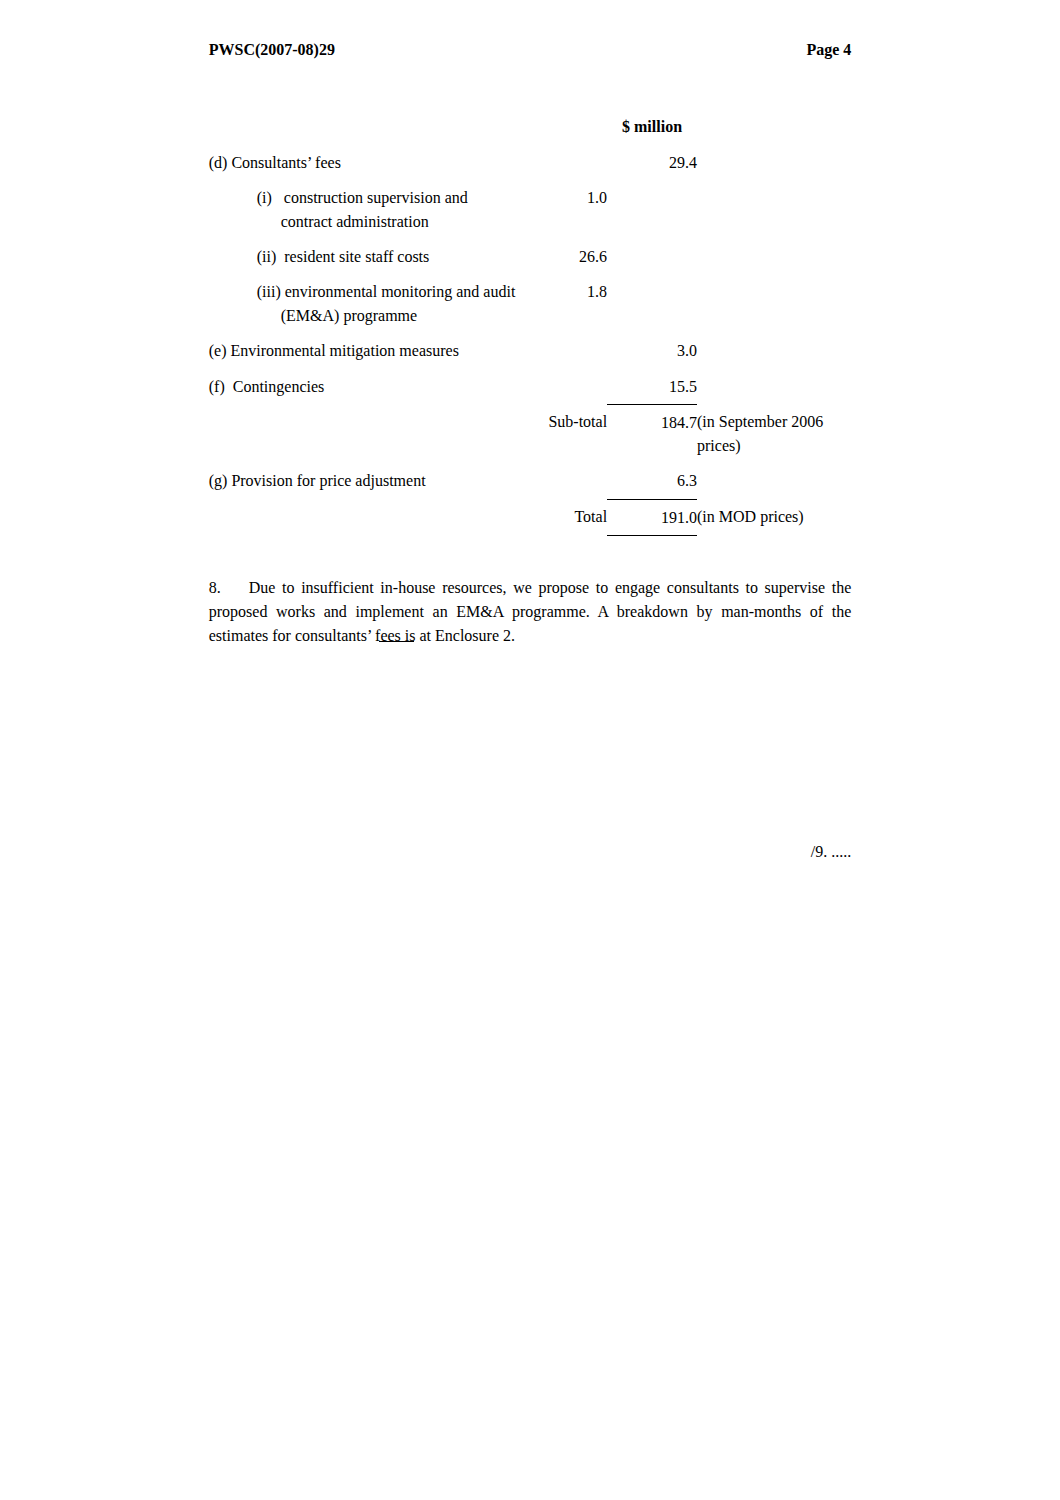PWSC(2007-08)29
Page 4
| | | $ million | |
| (d) Consultants’ fees | | 29.4 | |
| (i) construction supervision and contract administration | 1.0 | | |
| (ii) resident site staff costs | 26.6 | | |
| (iii) environmental monitoring and audit (EM&A) programme | 1.8 | | |
| (e) Environmental mitigation measures | | 3.0 | |
| (f) Contingencies | | 15.5 | |
| | Sub-total | 184.7 | (in September 2006 prices) |
| (g) Provision for price adjustment | | 6.3 | |
| | Total | 191.0 | (in MOD prices) |
8. Due to insufficient in-house resources, we propose to engage consultants to supervise the proposed works and implement an EM&A programme. A breakdown by man-months of the estimates for consultants’ fees is at Enclosure 2.
/9. .....